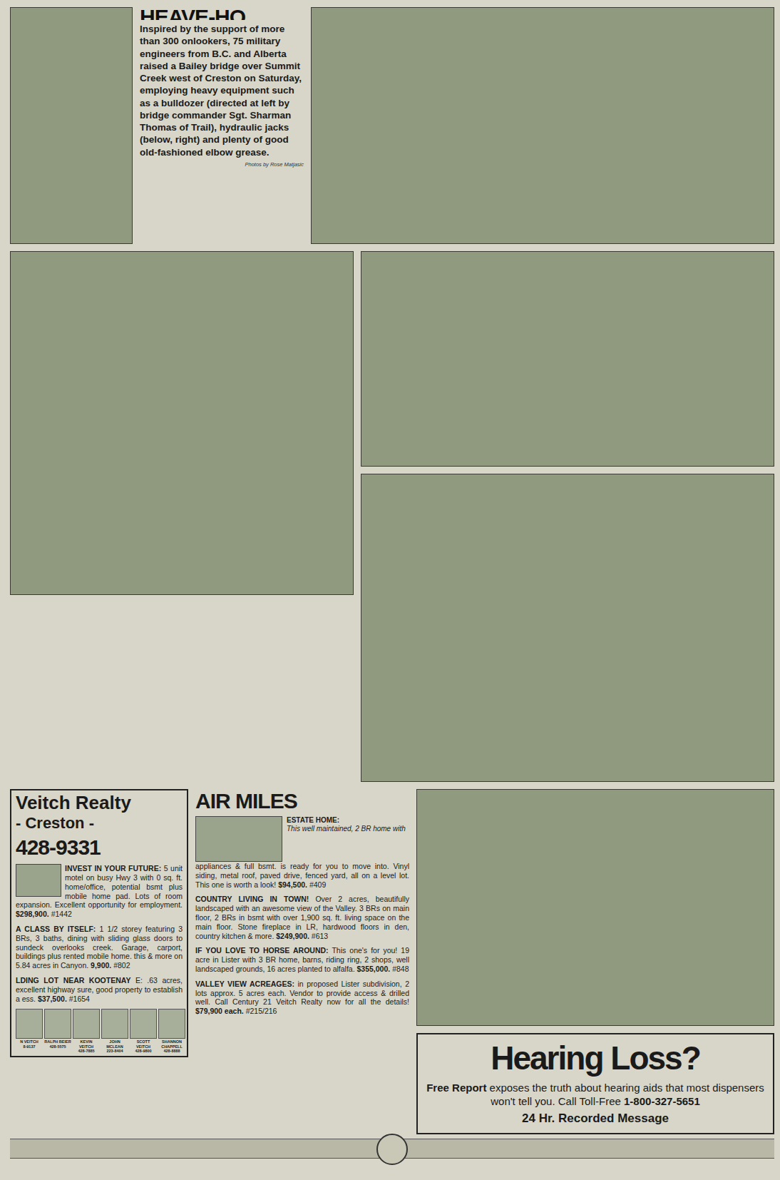HEAVE-HO
Inspired by the support of more than 300 onlookers, 75 military engineers from B.C. and Alberta raised a Bailey bridge over Summit Creek west of Creston on Saturday, employing heavy equipment such as a bulldozer (directed at left by bridge commander Sgt. Sharman Thomas of Trail), hydraulic jacks (below, right) and plenty of good old-fashioned elbow grease.
Photos by Rose Matjasic
Veitch Realty
- Creston -
428-9331
INVEST IN YOUR FUTURE: 5 unit motel on busy Hwy 3 with 0 sq. ft. home/office, potential bsmt plus mobile home pad. Lots of room expansion. Excellent opportunity for employment. $298,900. #1442
A CLASS BY ITSELF: 1 1/2 storey featuring 3 BRs, 3 baths, dining with sliding glass doors to sundeck overlooks creek. Garage, carport, buildings plus rented mobile home. this & more on 5.84 acres in Canyon. 9,900. #802
LDING LOT NEAR KOOTENAY E: .63 acres, excellent highway sure, good property to establish a ess. $37,500. #1654
N VEITCH
8-9137
RALPH BEIER
428-5575
KEVIN VEITCH
428-7885
JOHN MCLEAN
223-8404
SCOTT VEITCH
428-9800
SHANNON CHAPPELL
428-8888
AIR MILES
ESTATE HOME:
This well maintained, 2 BR home with
appliances & full bsmt. is ready for you to move into. Vinyl siding, metal roof, paved drive, fenced yard, all on a level lot. This one is worth a look! $94,500. #409
COUNTRY LIVING IN TOWN! Over 2 acres, beautifully landscaped with an awesome view of the Valley. 3 BRs on main floor, 2 BRs in bsmt with over 1,900 sq. ft. living space on the main floor. Stone fireplace in LR, hardwood floors in den, country kitchen & more. $249,900. #613
IF YOU LOVE TO HORSE AROUND: This one's for you! 19 acre in Lister with 3 BR home, barns, riding ring, 2 shops, well landscaped grounds, 16 acres planted to alfalfa. $355,000. #848
VALLEY VIEW ACREAGES: in proposed Lister subdivision, 2 lots approx. 5 acres each. Vendor to provide access & drilled well. Call Century 21 Veitch Realty now for all the details! $79,900 each. #215/216
Hearing Loss?
Free Report exposes the truth about hearing aids that most dispensers won't tell you. Call Toll-Free 1-800-327-5651
24 Hr. Recorded Message